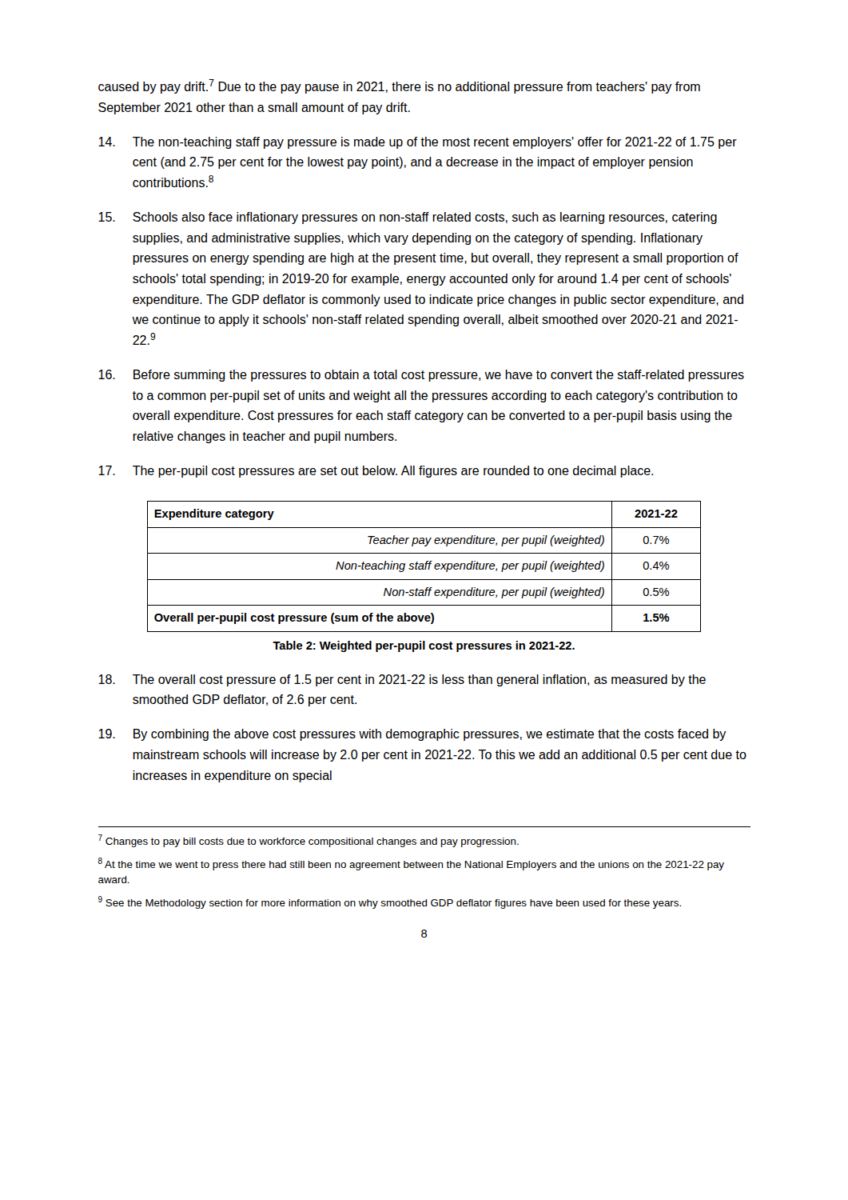caused by pay drift.7 Due to the pay pause in 2021, there is no additional pressure from teachers' pay from September 2021 other than a small amount of pay drift.
14.
The non-teaching staff pay pressure is made up of the most recent employers' offer for 2021-22 of 1.75 per cent (and 2.75 per cent for the lowest pay point), and a decrease in the impact of employer pension contributions.8
15.
Schools also face inflationary pressures on non-staff related costs, such as learning resources, catering supplies, and administrative supplies, which vary depending on the category of spending. Inflationary pressures on energy spending are high at the present time, but overall, they represent a small proportion of schools' total spending; in 2019-20 for example, energy accounted only for around 1.4 per cent of schools' expenditure. The GDP deflator is commonly used to indicate price changes in public sector expenditure, and we continue to apply it schools' non-staff related spending overall, albeit smoothed over 2020-21 and 2021-22.9
16.
Before summing the pressures to obtain a total cost pressure, we have to convert the staff-related pressures to a common per-pupil set of units and weight all the pressures according to each category's contribution to overall expenditure. Cost pressures for each staff category can be converted to a per-pupil basis using the relative changes in teacher and pupil numbers.
17.
The per-pupil cost pressures are set out below. All figures are rounded to one decimal place.
| Expenditure category | 2021-22 |
| --- | --- |
| Teacher pay expenditure, per pupil (weighted) | 0.7% |
| Non-teaching staff expenditure, per pupil (weighted) | 0.4% |
| Non-staff expenditure, per pupil (weighted) | 0.5% |
| Overall per-pupil cost pressure (sum of the above) | 1.5% |
Table 2: Weighted per-pupil cost pressures in 2021-22.
18.
The overall cost pressure of 1.5 per cent in 2021-22 is less than general inflation, as measured by the smoothed GDP deflator, of 2.6 per cent.
19.
By combining the above cost pressures with demographic pressures, we estimate that the costs faced by mainstream schools will increase by 2.0 per cent in 2021-22. To this we add an additional 0.5 per cent due to increases in expenditure on special
7 Changes to pay bill costs due to workforce compositional changes and pay progression.
8 At the time we went to press there had still been no agreement between the National Employers and the unions on the 2021-22 pay award.
9 See the Methodology section for more information on why smoothed GDP deflator figures have been used for these years.
8